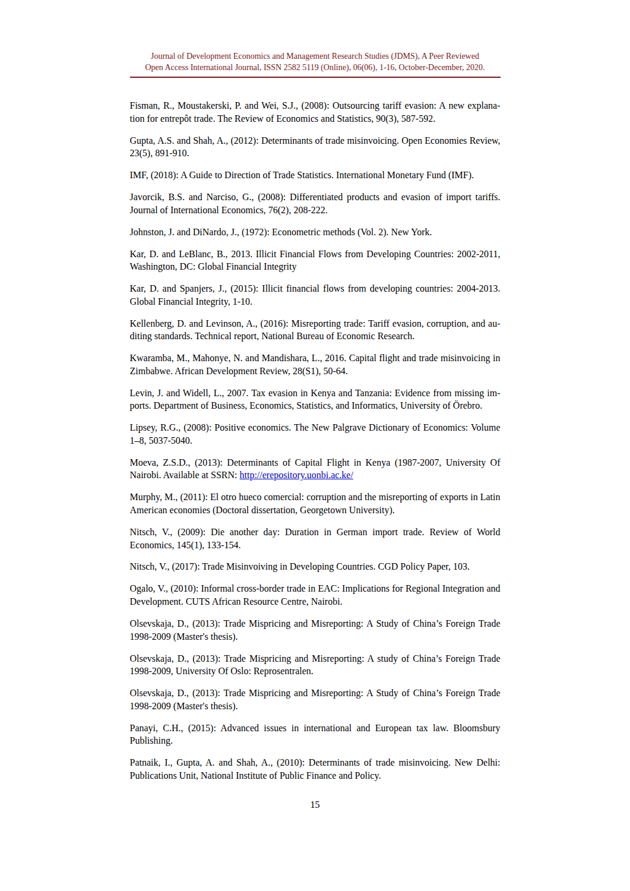Journal of Development Economics and Management Research Studies (JDMS), A Peer Reviewed
Open Access International Journal, ISSN 2582 5119 (Online), 06(06), 1-16, October-December, 2020.
Fisman, R., Moustakerski, P. and Wei, S.J., (2008): Outsourcing tariff evasion: A new explanation for entrepôt trade. The Review of Economics and Statistics, 90(3), 587-592.
Gupta, A.S. and Shah, A., (2012): Determinants of trade misinvoicing. Open Economies Review, 23(5), 891-910.
IMF, (2018): A Guide to Direction of Trade Statistics. International Monetary Fund (IMF).
Javorcik, B.S. and Narciso, G., (2008): Differentiated products and evasion of import tariffs. Journal of International Economics, 76(2), 208-222.
Johnston, J. and DiNardo, J., (1972): Econometric methods (Vol. 2). New York.
Kar, D. and LeBlanc, B., 2013. Illicit Financial Flows from Developing Countries: 2002-2011, Washington, DC: Global Financial Integrity
Kar, D. and Spanjers, J., (2015): Illicit financial flows from developing countries: 2004-2013. Global Financial Integrity, 1-10.
Kellenberg, D. and Levinson, A., (2016): Misreporting trade: Tariff evasion, corruption, and auditing standards. Technical report, National Bureau of Economic Research.
Kwaramba, M., Mahonye, N. and Mandishara, L., 2016. Capital flight and trade misinvoicing in Zimbabwe. African Development Review, 28(S1), 50-64.
Levin, J. and Widell, L., 2007. Tax evasion in Kenya and Tanzania: Evidence from missing imports. Department of Business, Economics, Statistics, and Informatics, University of Örebro.
Lipsey, R.G., (2008): Positive economics. The New Palgrave Dictionary of Economics: Volume 1–8, 5037-5040.
Moeva, Z.S.D., (2013): Determinants of Capital Flight in Kenya (1987-2007, University Of Nairobi. Available at SSRN: http://erepository.uonbi.ac.ke/
Murphy, M., (2011): El otro hueco comercial: corruption and the misreporting of exports in Latin American economies (Doctoral dissertation, Georgetown University).
Nitsch, V., (2009): Die another day: Duration in German import trade. Review of World Economics, 145(1), 133-154.
Nitsch, V., (2017): Trade Misinvoiving in Developing Countries. CGD Policy Paper, 103.
Ogalo, V., (2010): Informal cross-border trade in EAC: Implications for Regional Integration and Development. CUTS African Resource Centre, Nairobi.
Olsevskaja, D., (2013): Trade Mispricing and Misreporting: A Study of China’s Foreign Trade 1998-2009 (Master's thesis).
Olsevskaja, D., (2013): Trade Mispricing and Misreporting: A study of China’s Foreign Trade 1998-2009, University Of Oslo: Reprosentralen.
Olsevskaja, D., (2013): Trade Mispricing and Misreporting: A Study of China’s Foreign Trade 1998-2009 (Master's thesis).
Panayi, C.H., (2015): Advanced issues in international and European tax law. Bloomsbury Publishing.
Patnaik, I., Gupta, A. and Shah, A., (2010): Determinants of trade misinvoicing. New Delhi: Publications Unit, National Institute of Public Finance and Policy.
15